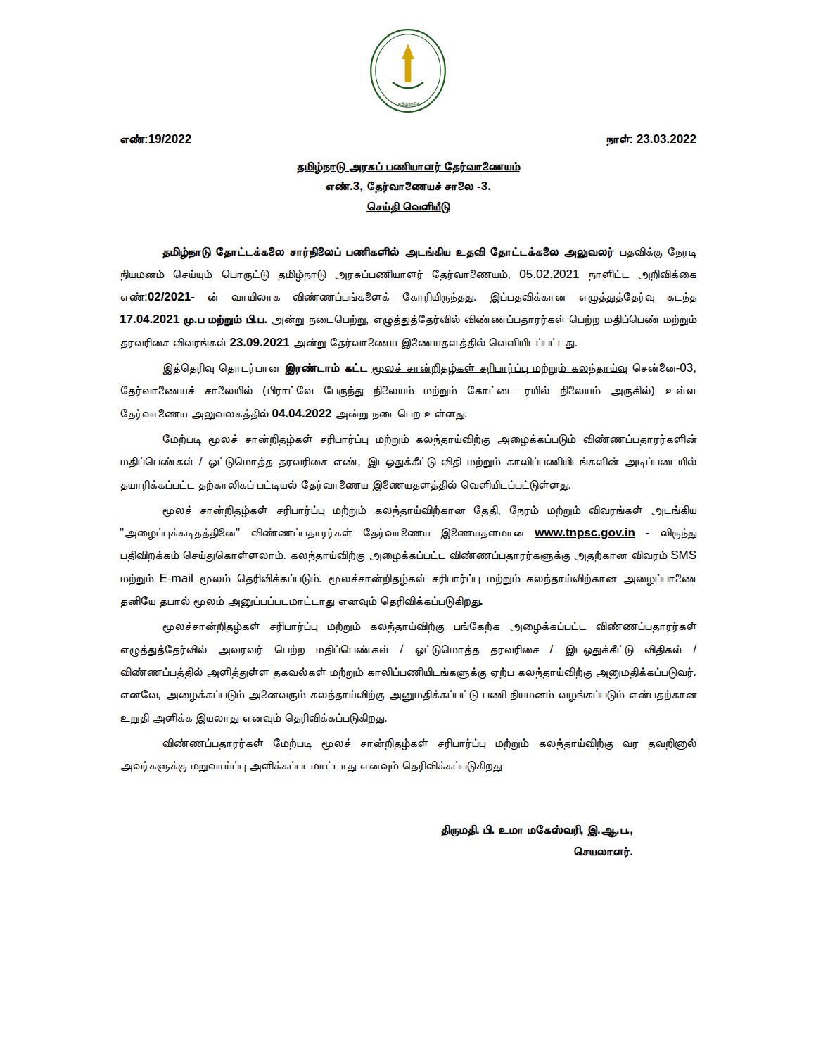எண்:19/2022 நாள்: 23.03.2022
தமிழ்நாடு அரசுப் பணியாளர் தேர்வாணையம்
எண்.3, தேர்வாணையச் சாலை -3.
செய்தி வெளியீடு
தமிழ்நாடு தோட்டக்கலை சார்நிலைப் பணிகளில் அடங்கிய உதவி தோட்டக்கலை அலுவலர் பதவிக்கு நேரடி நியமனம் செய்யும் பொருட்டு தமிழ்நாடு அரசுப்பணியாளர் தேர்வாணையம், 05.02.2021 நாளிட்ட அறிவிக்கை எண்:02/2021- ன் வாயிலாக விண்ணப்பங்களைக் கோரியிருந்தது. இப்பதவிக்கான எழுத்துத்தேர்வு கடந்த 17.04.2021 மு.ப மற்றும் பி.ப. அன்று நடைபெற்று, எழுத்துத்தேர்வில் விண்ணப்பதாரர்கள் பெற்ற மதிப்பெண் மற்றும் தரவரிசை விவரங்கள் 23.09.2021 அன்று தேர்வாணைய இணையதளத்தில் வெளியிடப்பட்டது.
இத்தெரிவு தொடர்பான இரண்டாம் கட்ட மூலச் சான்றிதழ்கள் சரிபார்ப்பு மற்றும் கலந்தாய்வு சென்னை-03, தேர்வாணையச் சாலையில் (பிராட்வே பேருந்து நிலையம் மற்றும் கோட்டை ரயில் நிலையம் அருகில்) உள்ள தேர்வாணைய அலுவலகத்தில் 04.04.2022 அன்று நடைபெற உள்ளது.
மேற்படி மூலச் சான்றிதழ்கள் சரிபார்ப்பு மற்றும் கலந்தாய்விற்கு அழைக்கப்படும் விண்ணப்பதாரர்களின் மதிப்பெண்கள் / ஒட்டுமொத்த தரவரிசை எண், இடஒதுக்கீட்டு விதி மற்றும் காலிப்பணியிடங்களின் அடிப்படையில் தயாரிக்கப்பட்ட தற்காலிகப் பட்டியல் தேர்வாணைய இணையதளத்தில் வெளியிடப்பட்டுள்ளது.
மூலச் சான்றிதழ்கள் சரிபார்ப்பு மற்றும் கலந்தாய்விற்கான தேதி, நேரம் மற்றும் விவரங்கள் அடங்கிய "அழைப்புக்கடிதத்தினை" விண்ணப்பதாரர்கள் தேர்வாணைய இணையதளமான www.tnpsc.gov.in - லிருந்து பதிவிறக்கம் செய்துகொள்ளலாம். கலந்தாய்விற்கு அழைக்கப்பட்ட விண்ணப்பதாரர்களுக்கு அதற்கான விவரம் SMS மற்றும் E-mail மூலம் தெரிவிக்கப்படும். மூலச்சான்றிதழ்கள் சரிபார்ப்பு மற்றும் கலந்தாய்விற்கான அழைப்பாணை தனியே தபால் மூலம் அனுப்பப்படமாட்டாது எனவும் தெரிவிக்கப்படுகிறது.
மூலச்சான்றிதழ்கள் சரிபார்ப்பு மற்றும் கலந்தாய்விற்கு பங்கேற்க அழைக்கப்பட்ட விண்ணப்பதாரர்கள் எழுத்துத்தேர்வில் அவரவர் பெற்ற மதிப்பெண்கள் / ஒட்டுமொத்த தரவரிசை / இடஒதுக்கீட்டு விதிகள் / விண்ணப்பத்தில் அளித்துள்ள தகவல்கள் மற்றும் காலிப்பணியிடங்களுக்கு ஏற்ப கலந்தாய்விற்கு அனுமதிக்கப்படுவர். எனவே, அழைக்கப்படும் அனைவரும் கலந்தாய்விற்கு அனுமதிக்கப்பட்டு பணி நியமனம் வழங்கப்படும் என்பதற்கான உறுதி அளிக்க இயலாது எனவும் தெரிவிக்கப்படுகிறது.
விண்ணப்பதாரர்கள் மேற்படி மூலச் சான்றிதழ்கள் சரிபார்ப்பு மற்றும் கலந்தாய்விற்கு வர தவறினால் அவர்களுக்கு மறுவாய்ப்பு அளிக்கப்படமாட்டாது எனவும் தெரிவிக்கப்படுகிறது
திருமதி. பி. உமா மகேஸ்வரி, இ.ஆ.ப.,
செயலாளர்.